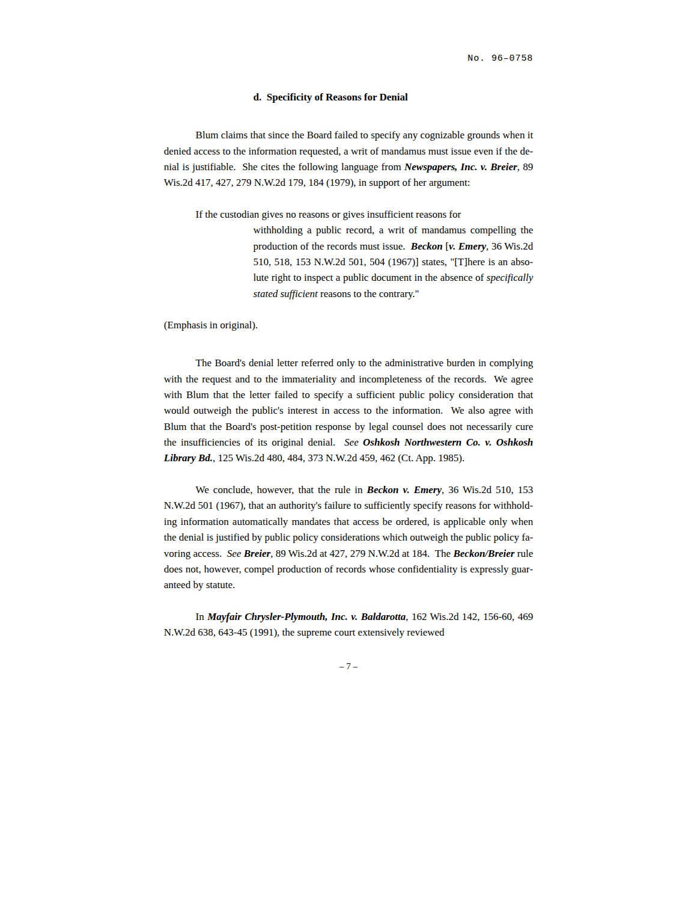No. 96–0758
d. Specificity of Reasons for Denial
Blum claims that since the Board failed to specify any cognizable grounds when it denied access to the information requested, a writ of mandamus must issue even if the denial is justifiable. She cites the following language from Newspapers, Inc. v. Breier, 89 Wis.2d 417, 427, 279 N.W.2d 179, 184 (1979), in support of her argument:
If the custodian gives no reasons or gives insufficient reasons for
withholding a public record, a writ of mandamus compelling the production of the records must issue. Beckon [v. Emery, 36 Wis.2d 510, 518, 153 N.W.2d 501, 504 (1967)] states, "[T]here is an absolute right to inspect a public document in the absence of specifically stated sufficient reasons to the contrary."
(Emphasis in original).
The Board's denial letter referred only to the administrative burden in complying with the request and to the immateriality and incompleteness of the records. We agree with Blum that the letter failed to specify a sufficient public policy consideration that would outweigh the public's interest in access to the information. We also agree with Blum that the Board's post-petition response by legal counsel does not necessarily cure the insufficiencies of its original denial. See Oshkosh Northwestern Co. v. Oshkosh Library Bd., 125 Wis.2d 480, 484, 373 N.W.2d 459, 462 (Ct. App. 1985).
We conclude, however, that the rule in Beckon v. Emery, 36 Wis.2d 510, 153 N.W.2d 501 (1967), that an authority's failure to sufficiently specify reasons for withholding information automatically mandates that access be ordered, is applicable only when the denial is justified by public policy considerations which outweigh the public policy favoring access. See Breier, 89 Wis.2d at 427, 279 N.W.2d at 184. The Beckon/Breier rule does not, however, compel production of records whose confidentiality is expressly guaranteed by statute.
In Mayfair Chrysler-Plymouth, Inc. v. Baldarotta, 162 Wis.2d 142, 156-60, 469 N.W.2d 638, 643-45 (1991), the supreme court extensively reviewed
– 7 –